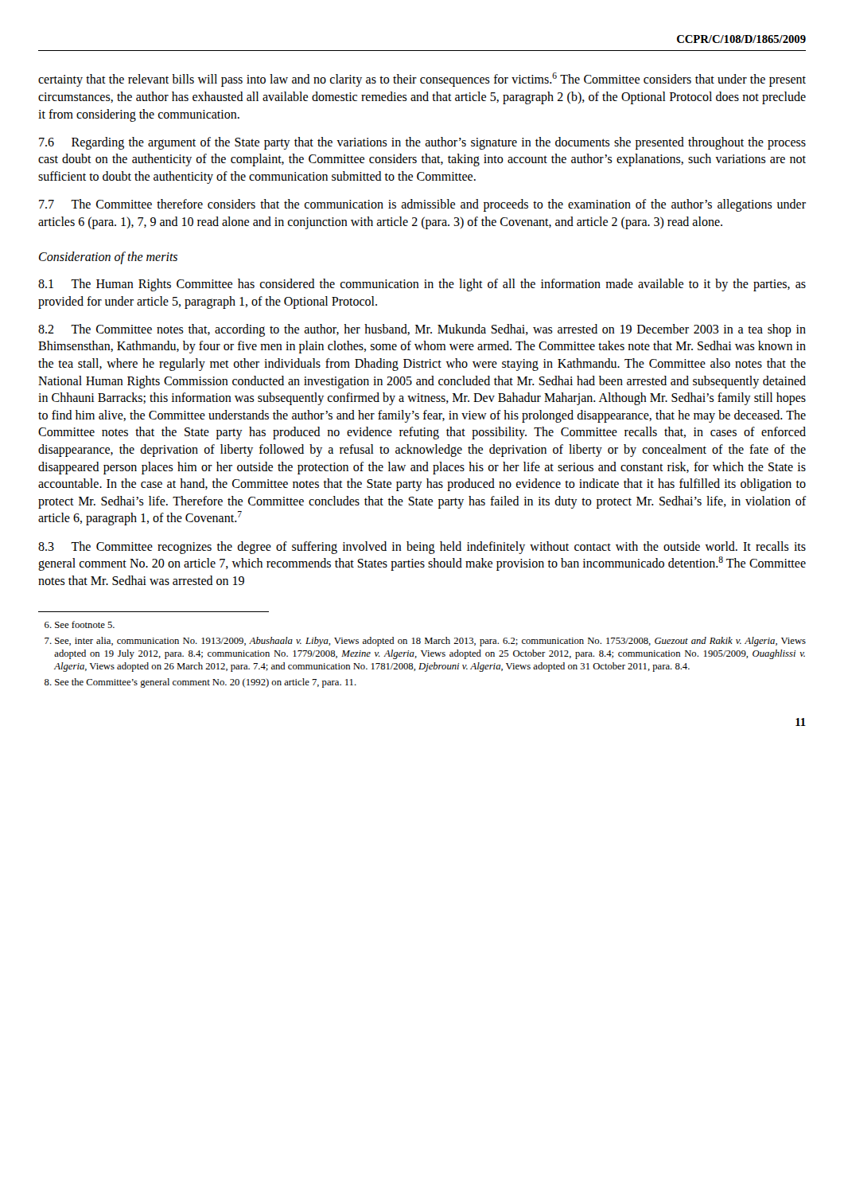CCPR/C/108/D/1865/2009
certainty that the relevant bills will pass into law and no clarity as to their consequences for victims.6 The Committee considers that under the present circumstances, the author has exhausted all available domestic remedies and that article 5, paragraph 2 (b), of the Optional Protocol does not preclude it from considering the communication.
7.6 Regarding the argument of the State party that the variations in the author’s signature in the documents she presented throughout the process cast doubt on the authenticity of the complaint, the Committee considers that, taking into account the author’s explanations, such variations are not sufficient to doubt the authenticity of the communication submitted to the Committee.
7.7 The Committee therefore considers that the communication is admissible and proceeds to the examination of the author’s allegations under articles 6 (para. 1), 7, 9 and 10 read alone and in conjunction with article 2 (para. 3) of the Covenant, and article 2 (para. 3) read alone.
Consideration of the merits
8.1 The Human Rights Committee has considered the communication in the light of all the information made available to it by the parties, as provided for under article 5, paragraph 1, of the Optional Protocol.
8.2 The Committee notes that, according to the author, her husband, Mr. Mukunda Sedhai, was arrested on 19 December 2003 in a tea shop in Bhimsensthan, Kathmandu, by four or five men in plain clothes, some of whom were armed. The Committee takes note that Mr. Sedhai was known in the tea stall, where he regularly met other individuals from Dhading District who were staying in Kathmandu. The Committee also notes that the National Human Rights Commission conducted an investigation in 2005 and concluded that Mr. Sedhai had been arrested and subsequently detained in Chhauni Barracks; this information was subsequently confirmed by a witness, Mr. Dev Bahadur Maharjan. Although Mr. Sedhai’s family still hopes to find him alive, the Committee understands the author’s and her family’s fear, in view of his prolonged disappearance, that he may be deceased. The Committee notes that the State party has produced no evidence refuting that possibility. The Committee recalls that, in cases of enforced disappearance, the deprivation of liberty followed by a refusal to acknowledge the deprivation of liberty or by concealment of the fate of the disappeared person places him or her outside the protection of the law and places his or her life at serious and constant risk, for which the State is accountable. In the case at hand, the Committee notes that the State party has produced no evidence to indicate that it has fulfilled its obligation to protect Mr. Sedhai’s life. Therefore the Committee concludes that the State party has failed in its duty to protect Mr. Sedhai’s life, in violation of article 6, paragraph 1, of the Covenant.7
8.3 The Committee recognizes the degree of suffering involved in being held indefinitely without contact with the outside world. It recalls its general comment No. 20 on article 7, which recommends that States parties should make provision to ban incommunicado detention.8 The Committee notes that Mr. Sedhai was arrested on 19
See footnote 5.
See, inter alia, communication No. 1913/2009, Abushaala v. Libya, Views adopted on 18 March 2013, para. 6.2; communication No. 1753/2008, Guezout and Rakik v. Algeria, Views adopted on 19 July 2012, para. 8.4; communication No. 1779/2008, Mezine v. Algeria, Views adopted on 25 October 2012, para. 8.4; communication No. 1905/2009, Ouaghlissi v. Algeria, Views adopted on 26 March 2012, para. 7.4; and communication No. 1781/2008, Djebrouni v. Algeria, Views adopted on 31 October 2011, para. 8.4.
See the Committee’s general comment No. 20 (1992) on article 7, para. 11.
11